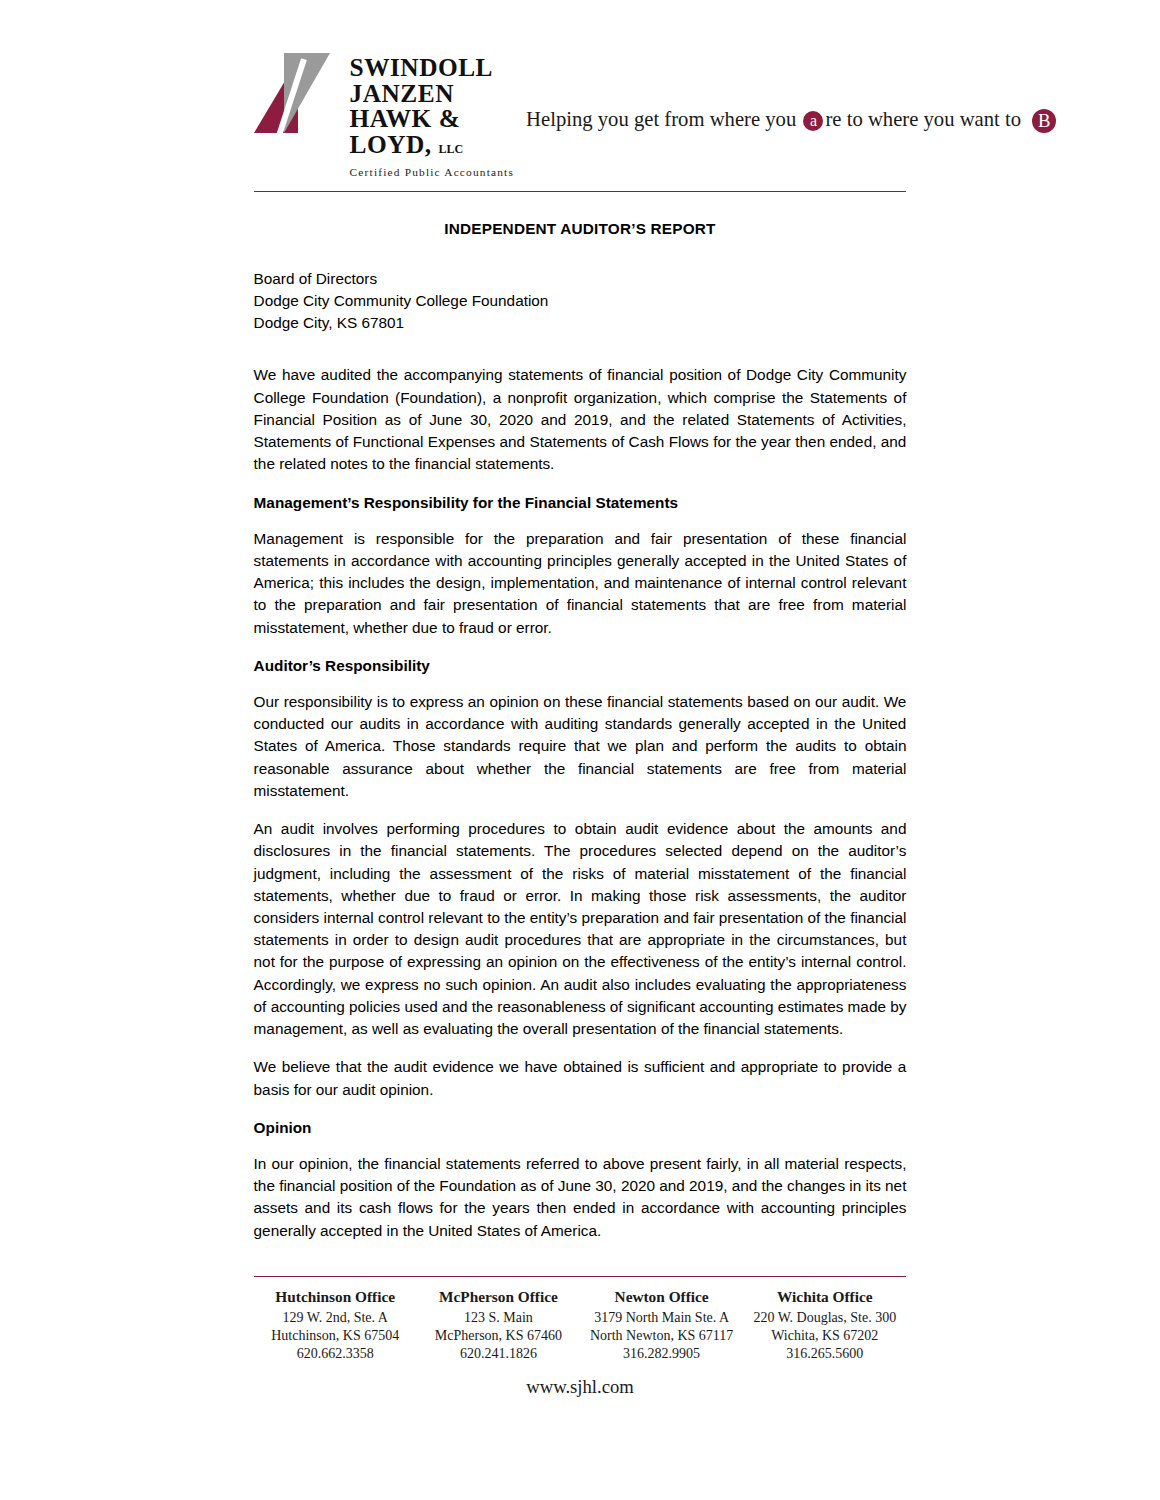SWINDOLL
JANZEN
HAWK &
LOYD, LLC
Certified Public Accountants
Helping you get from where you are to where you want to B
INDEPENDENT AUDITOR’S REPORT
Board of Directors
Dodge City Community College Foundation
Dodge City, KS 67801
We have audited the accompanying statements of financial position of Dodge City Community College Foundation (Foundation), a nonprofit organization, which comprise the Statements of Financial Position as of June 30, 2020 and 2019, and the related Statements of Activities, Statements of Functional Expenses and Statements of Cash Flows for the year then ended, and the related notes to the financial statements.
Management’s Responsibility for the Financial Statements
Management is responsible for the preparation and fair presentation of these financial statements in accordance with accounting principles generally accepted in the United States of America; this includes the design, implementation, and maintenance of internal control relevant to the preparation and fair presentation of financial statements that are free from material misstatement, whether due to fraud or error.
Auditor’s Responsibility
Our responsibility is to express an opinion on these financial statements based on our audit. We conducted our audits in accordance with auditing standards generally accepted in the United States of America. Those standards require that we plan and perform the audits to obtain reasonable assurance about whether the financial statements are free from material misstatement.
An audit involves performing procedures to obtain audit evidence about the amounts and disclosures in the financial statements. The procedures selected depend on the auditor’s judgment, including the assessment of the risks of material misstatement of the financial statements, whether due to fraud or error. In making those risk assessments, the auditor considers internal control relevant to the entity’s preparation and fair presentation of the financial statements in order to design audit procedures that are appropriate in the circumstances, but not for the purpose of expressing an opinion on the effectiveness of the entity’s internal control. Accordingly, we express no such opinion. An audit also includes evaluating the appropriateness of accounting policies used and the reasonableness of significant accounting estimates made by management, as well as evaluating the overall presentation of the financial statements.
We believe that the audit evidence we have obtained is sufficient and appropriate to provide a basis for our audit opinion.
Opinion
In our opinion, the financial statements referred to above present fairly, in all material respects, the financial position of the Foundation as of June 30, 2020 and 2019, and the changes in its net assets and its cash flows for the years then ended in accordance with accounting principles generally accepted in the United States of America.
Hutchinson Office
129 W. 2nd, Ste. A
Hutchinson, KS 67504
620.662.3358
McPherson Office
123 S. Main
McPherson, KS 67460
620.241.1826
Newton Office
3179 North Main Ste. A
North Newton, KS 67117
316.282.9905
Wichita Office
220 W. Douglas, Ste. 300
Wichita, KS 67202
316.265.5600
www.sjhl.com